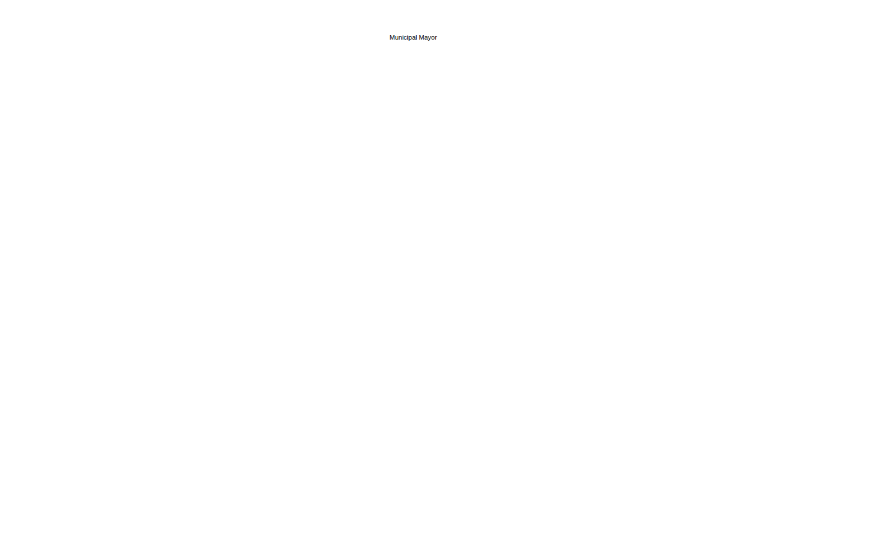Municipal Mayor